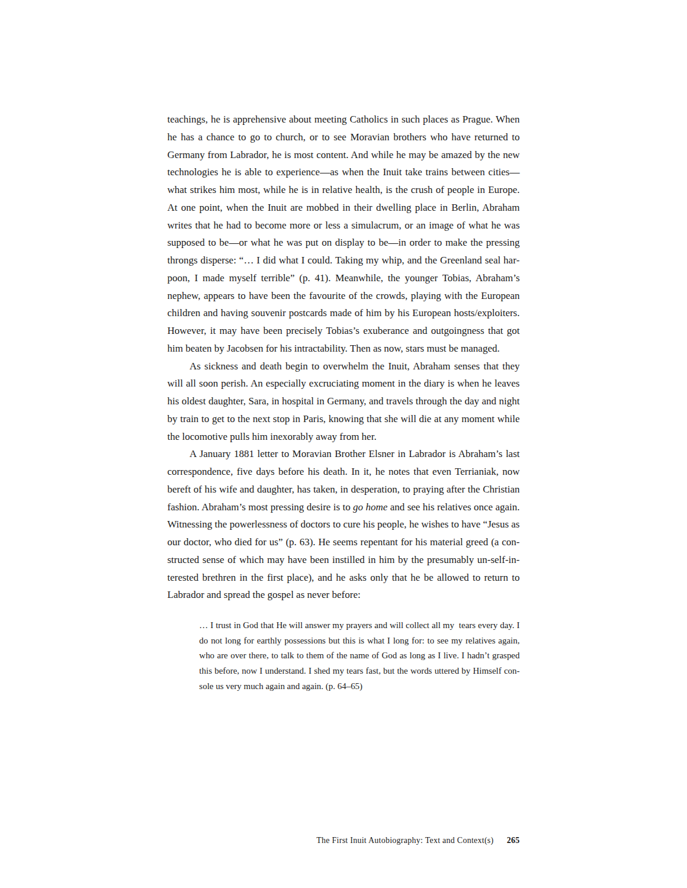teachings, he is apprehensive about meeting Catholics in such places as Prague. When he has a chance to go to church, or to see Moravian brothers who have returned to Germany from Labrador, he is most content. And while he may be amazed by the new technologies he is able to experience—as when the Inuit take trains between cities—what strikes him most, while he is in relative health, is the crush of people in Europe. At one point, when the Inuit are mobbed in their dwelling place in Berlin, Abraham writes that he had to become more or less a simulacrum, or an image of what he was supposed to be—or what he was put on display to be—in order to make the pressing throngs disperse: “… I did what I could. Taking my whip, and the Greenland seal harpoon, I made myself terrible” (p. 41). Meanwhile, the younger Tobias, Abraham’s nephew, appears to have been the favourite of the crowds, playing with the European children and having souvenir postcards made of him by his European hosts/exploiters. However, it may have been precisely Tobias’s exuberance and outgoingness that got him beaten by Jacobsen for his intractability. Then as now, stars must be managed.
As sickness and death begin to overwhelm the Inuit, Abraham senses that they will all soon perish. An especially excruciating moment in the diary is when he leaves his oldest daughter, Sara, in hospital in Germany, and travels through the day and night by train to get to the next stop in Paris, knowing that she will die at any moment while the locomotive pulls him inexorably away from her.
A January 1881 letter to Moravian Brother Elsner in Labrador is Abraham’s last correspondence, five days before his death. In it, he notes that even Terrianiak, now bereft of his wife and daughter, has taken, in desperation, to praying after the Christian fashion. Abraham’s most pressing desire is to go home and see his relatives once again. Witnessing the powerlessness of doctors to cure his people, he wishes to have “Jesus as our doctor, who died for us” (p. 63). He seems repentant for his material greed (a constructed sense of which may have been instilled in him by the presumably un-self-interested brethren in the first place), and he asks only that he be allowed to return to Labrador and spread the gospel as never before:
… I trust in God that He will answer my prayers and will collect all my tears every day. I do not long for earthly possessions but this is what I long for: to see my relatives again, who are over there, to talk to them of the name of God as long as I live. I hadn’t grasped this before, now I understand. I shed my tears fast, but the words uttered by Himself console us very much again and again. (p. 64–65)
The First Inuit Autobiography: Text and Context(s)265